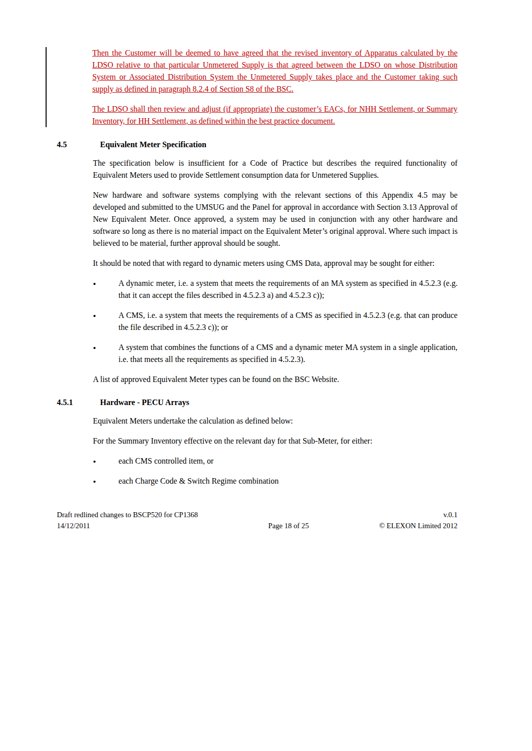Then the Customer will be deemed to have agreed that the revised inventory of Apparatus calculated by the LDSO relative to that particular Unmetered Supply is that agreed between the LDSO on whose Distribution System or Associated Distribution System the Unmetered Supply takes place and the Customer taking such supply as defined in paragraph 8.2.4 of Section S8 of the BSC.
The LDSO shall then review and adjust (if appropriate) the customer’s EACs, for NHH Settlement, or Summary Inventory, for HH Settlement, as defined within the best practice document.
4.5 Equivalent Meter Specification
The specification below is insufficient for a Code of Practice but describes the required functionality of Equivalent Meters used to provide Settlement consumption data for Unmetered Supplies.
New hardware and software systems complying with the relevant sections of this Appendix 4.5 may be developed and submitted to the UMSUG and the Panel for approval in accordance with Section 3.13 Approval of New Equivalent Meter. Once approved, a system may be used in conjunction with any other hardware and software so long as there is no material impact on the Equivalent Meter’s original approval. Where such impact is believed to be material, further approval should be sought.
It should be noted that with regard to dynamic meters using CMS Data, approval may be sought for either:
A dynamic meter, i.e. a system that meets the requirements of an MA system as specified in 4.5.2.3 (e.g. that it can accept the files described in 4.5.2.3 a) and 4.5.2.3 c));
A CMS, i.e. a system that meets the requirements of a CMS as specified in 4.5.2.3 (e.g. that can produce the file described in 4.5.2.3 c)); or
A system that combines the functions of a CMS and a dynamic meter MA system in a single application, i.e. that meets all the requirements as specified in 4.5.2.3).
A list of approved Equivalent Meter types can be found on the BSC Website.
4.5.1 Hardware - PECU Arrays
Equivalent Meters undertake the calculation as defined below:
For the Summary Inventory effective on the relevant day for that Sub-Meter, for either:
each CMS controlled item, or
each Charge Code & Switch Regime combination
Draft redlined changes to BSCP520 for CP1368
14/12/2011
Page 18 of 25
v.0.1
© ELEXON Limited 2012